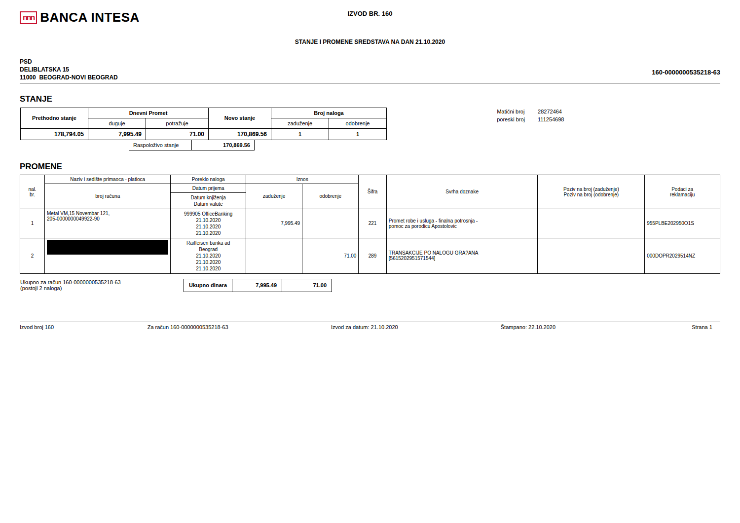IZVOD BR. 160
nnn BANCA INTESA
STANJE I PROMENE SREDSTAVA NA DAN 21.10.2020
PSD
DELIBLATSKA 15
11000 BEOGRAD-NOVI BEOGRAD
160-0000000535218-63
STANJE
| / Prethodno stanje / Dnevni Promet / Novo stanje / Broj naloga / / --- / --- / --- / --- / / duguje / potražuje / zaduženje / odobrenje / / 178,794.05 / 7,995.49 / 71.00 / 170,869.56 / 1 / 1 / / Raspoloživo stanje / 170,869.56 / | / Matični broj / 28272464 / / poreski broj / 111254698 / |
PROMENE
| nal. br. | Naziv i sedište primaoca - platioca | Poreklo naloga | Iznos | Šifra | Svrha doznake | Poziv na broj (zaduženje) Poziv na broj (odobrenje) | Podaci za reklamaciju |
| --- | --- | --- | --- | --- | --- | --- | --- |
| broj računa | Datum prijema | zaduženje | odobrenje |
| Datum knjiženja Datum valute |
| 1 | Metal VM,15 Novembar 121, 205-0000000049922-90 | 999905 OfficeBanking 21.10.2020 21.10.2020 21.10.2020 | 7,995.49 | | 221 | Promet robe i usluga - finalna potrosnja - pomoc za porodicu Apostolovic | | 955PLBE202950O1S |
| 2 | | Raiffeisen banka ad Beograd 21.10.2020 21.10.2020 21.10.2020 | | 71.00 | 289 | TRANSAKCIJE PO NALOGU GRA?ANA [5615202951571544] | | 000DOPR2029514NZ |
| Ukupno za račun 160-0000000535218-63 (postoji 2 naloga) | Ukupno dinara | 7,995.49 | 71.00 |
Izvod broj 160 Za račun 160-0000000535218-63 Izvod za datum: 21.10.2020 Štampano: 22.10.2020 Strana 1